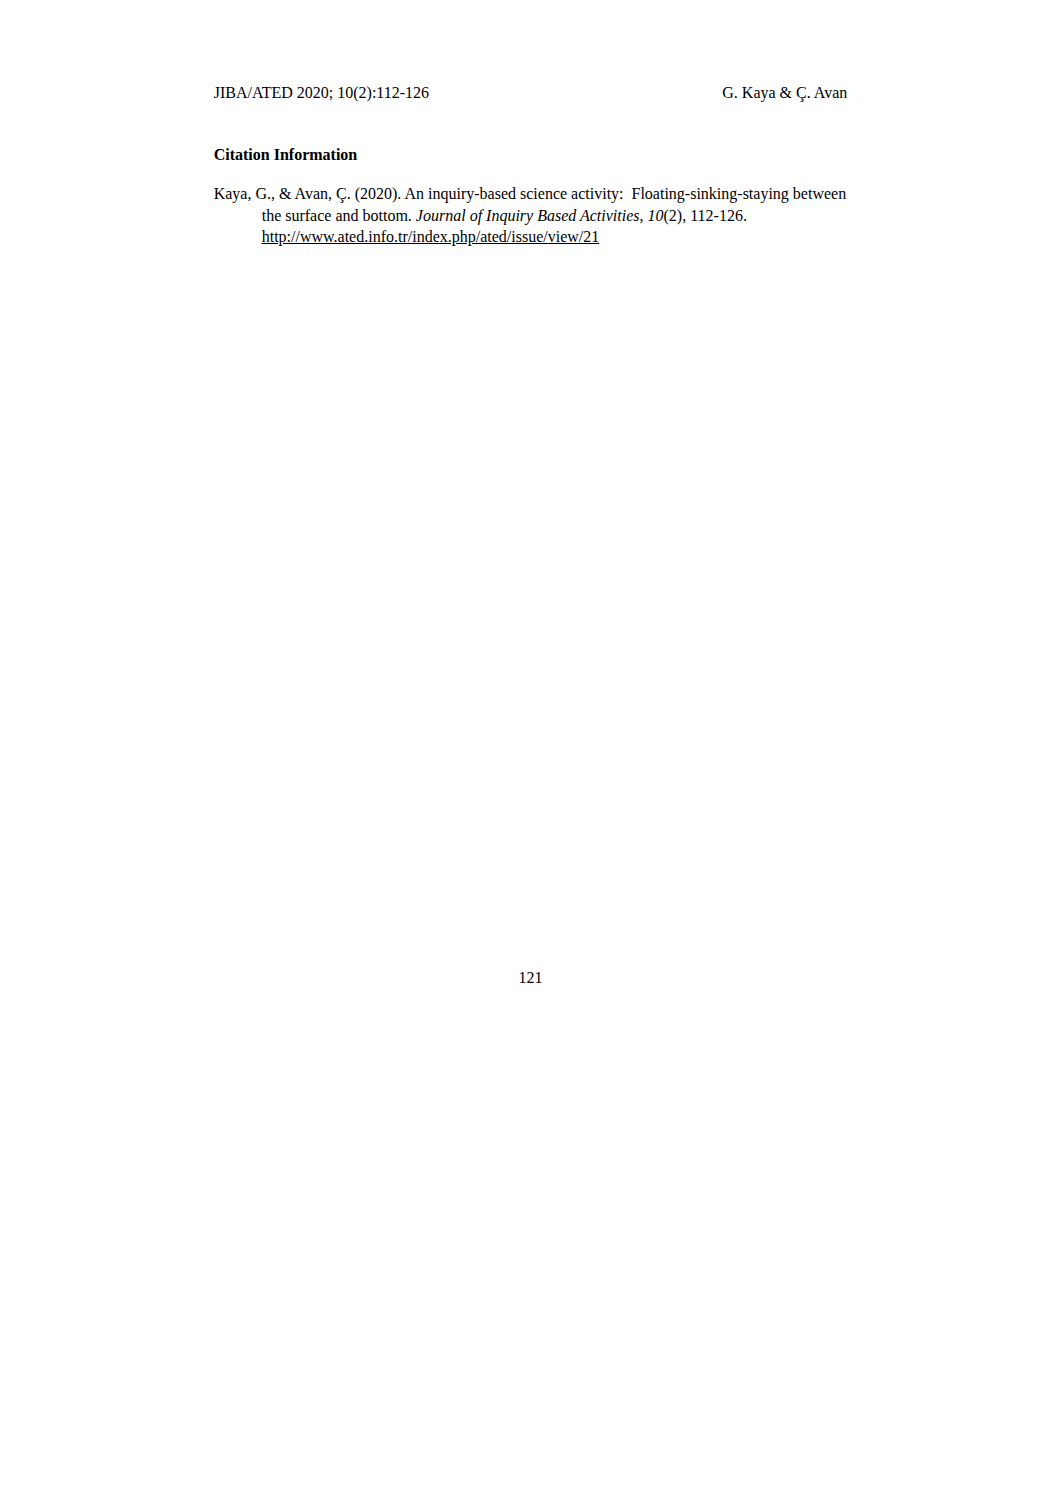JIBA/ATED 2020; 10(2):112-126 G. Kaya & Ç. Avan
Citation Information
Kaya, G., & Avan, Ç. (2020). An inquiry-based science activity: Floating-sinking-staying between the surface and bottom. Journal of Inquiry Based Activities, 10(2), 112-126.
http://www.ated.info.tr/index.php/ated/issue/view/21
121